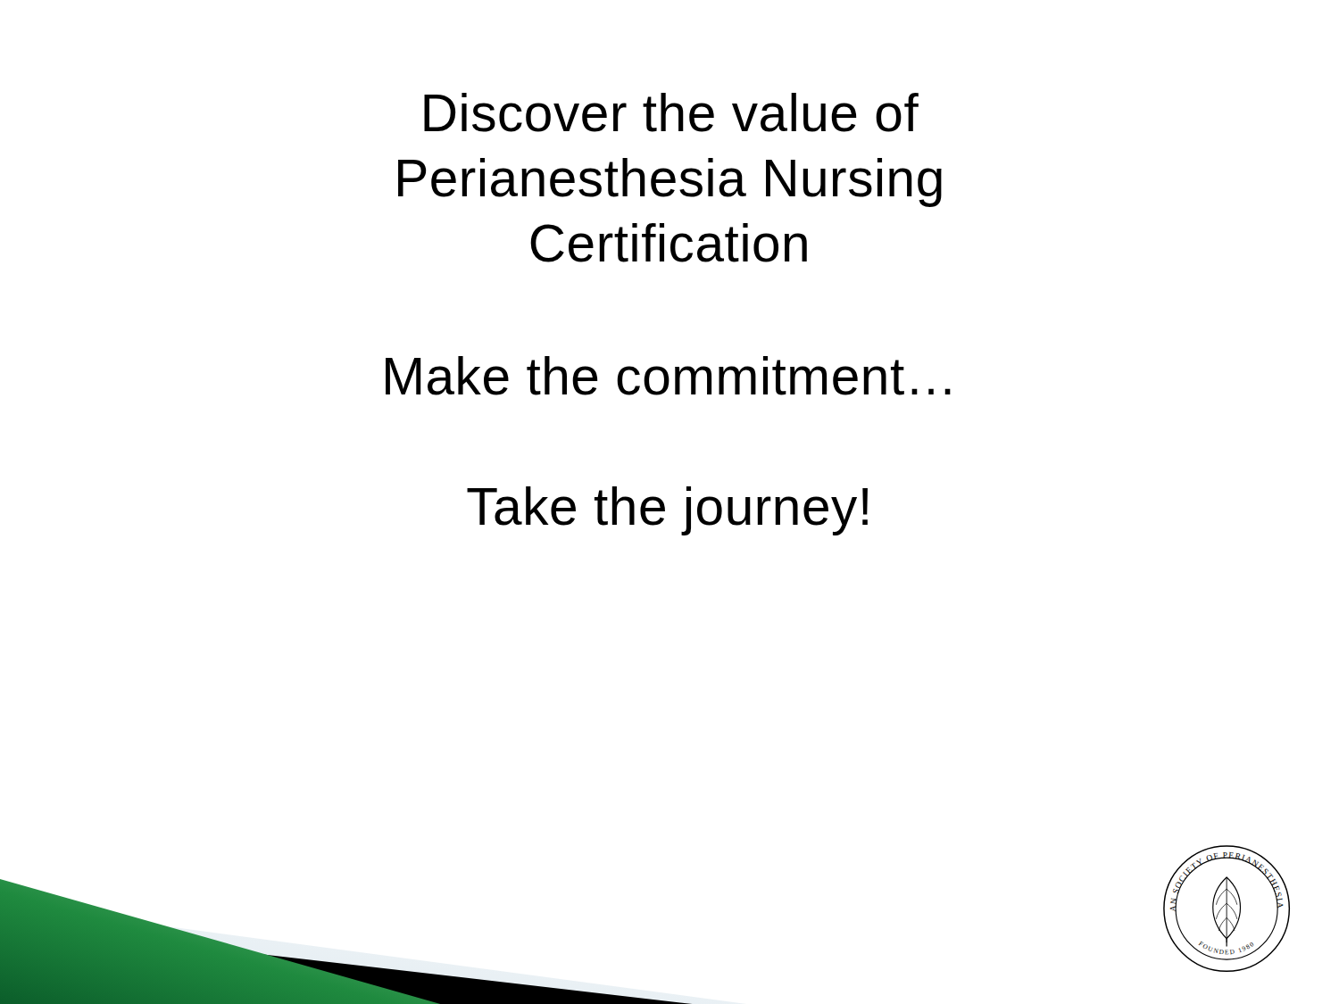Discover the value of Perianesthesia Nursing Certification
Make the commitment…
Take the journey!
AMERICAN SOCIETY OF PERIANESTHESIA NURSES FOUNDED 1980